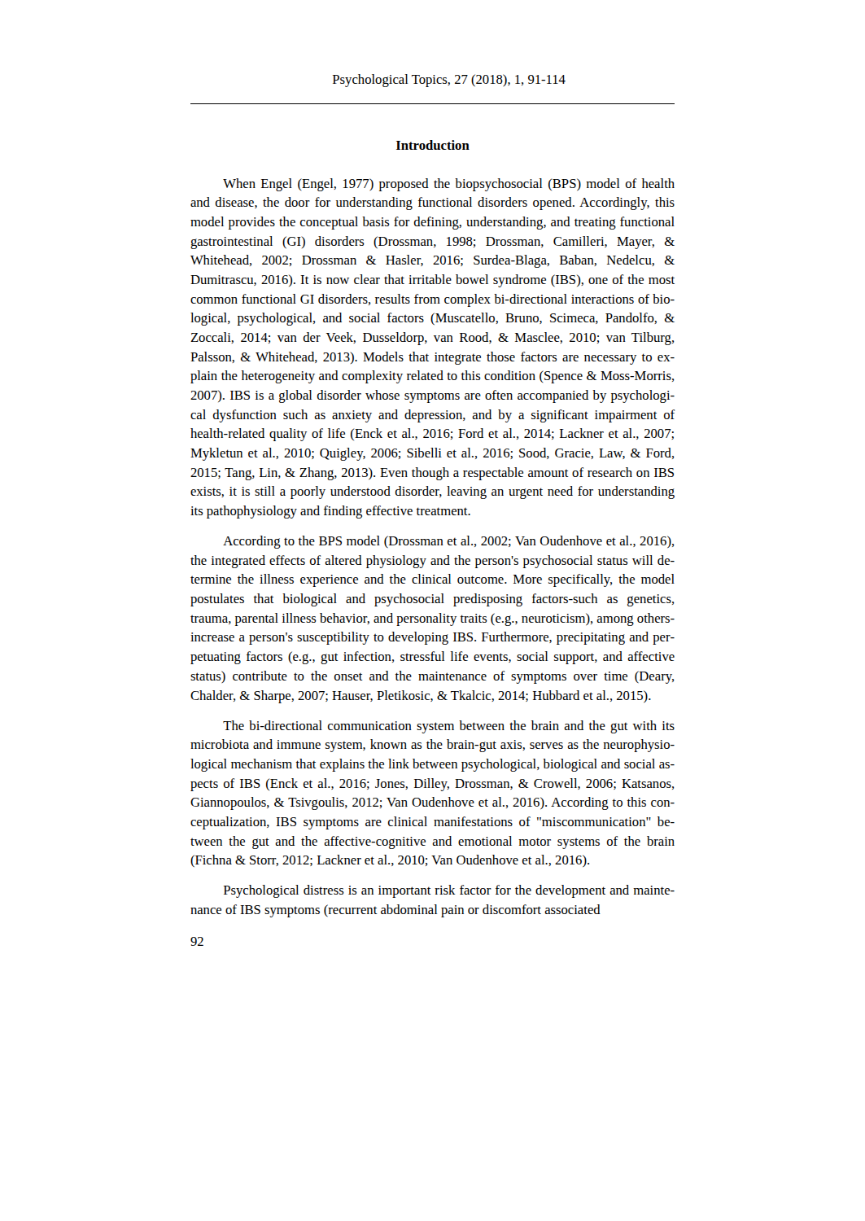Psychological Topics, 27 (2018), 1, 91-114
Introduction
When Engel (Engel, 1977) proposed the biopsychosocial (BPS) model of health and disease, the door for understanding functional disorders opened. Accordingly, this model provides the conceptual basis for defining, understanding, and treating functional gastrointestinal (GI) disorders (Drossman, 1998; Drossman, Camilleri, Mayer, & Whitehead, 2002; Drossman & Hasler, 2016; Surdea-Blaga, Baban, Nedelcu, & Dumitrascu, 2016). It is now clear that irritable bowel syndrome (IBS), one of the most common functional GI disorders, results from complex bi-directional interactions of biological, psychological, and social factors (Muscatello, Bruno, Scimeca, Pandolfo, & Zoccali, 2014; van der Veek, Dusseldorp, van Rood, & Masclee, 2010; van Tilburg, Palsson, & Whitehead, 2013). Models that integrate those factors are necessary to explain the heterogeneity and complexity related to this condition (Spence & Moss-Morris, 2007). IBS is a global disorder whose symptoms are often accompanied by psychological dysfunction such as anxiety and depression, and by a significant impairment of health-related quality of life (Enck et al., 2016; Ford et al., 2014; Lackner et al., 2007; Mykletun et al., 2010; Quigley, 2006; Sibelli et al., 2016; Sood, Gracie, Law, & Ford, 2015; Tang, Lin, & Zhang, 2013). Even though a respectable amount of research on IBS exists, it is still a poorly understood disorder, leaving an urgent need for understanding its pathophysiology and finding effective treatment.
According to the BPS model (Drossman et al., 2002; Van Oudenhove et al., 2016), the integrated effects of altered physiology and the person's psychosocial status will determine the illness experience and the clinical outcome. More specifically, the model postulates that biological and psychosocial predisposing factors-such as genetics, trauma, parental illness behavior, and personality traits (e.g., neuroticism), among others-increase a person's susceptibility to developing IBS. Furthermore, precipitating and perpetuating factors (e.g., gut infection, stressful life events, social support, and affective status) contribute to the onset and the maintenance of symptoms over time (Deary, Chalder, & Sharpe, 2007; Hauser, Pletikosic, & Tkalcic, 2014; Hubbard et al., 2015).
The bi-directional communication system between the brain and the gut with its microbiota and immune system, known as the brain-gut axis, serves as the neurophysiological mechanism that explains the link between psychological, biological and social aspects of IBS (Enck et al., 2016; Jones, Dilley, Drossman, & Crowell, 2006; Katsanos, Giannopoulos, & Tsivgoulis, 2012; Van Oudenhove et al., 2016). According to this conceptualization, IBS symptoms are clinical manifestations of "miscommunication" between the gut and the affective-cognitive and emotional motor systems of the brain (Fichna & Storr, 2012; Lackner et al., 2010; Van Oudenhove et al., 2016).
Psychological distress is an important risk factor for the development and maintenance of IBS symptoms (recurrent abdominal pain or discomfort associated
92